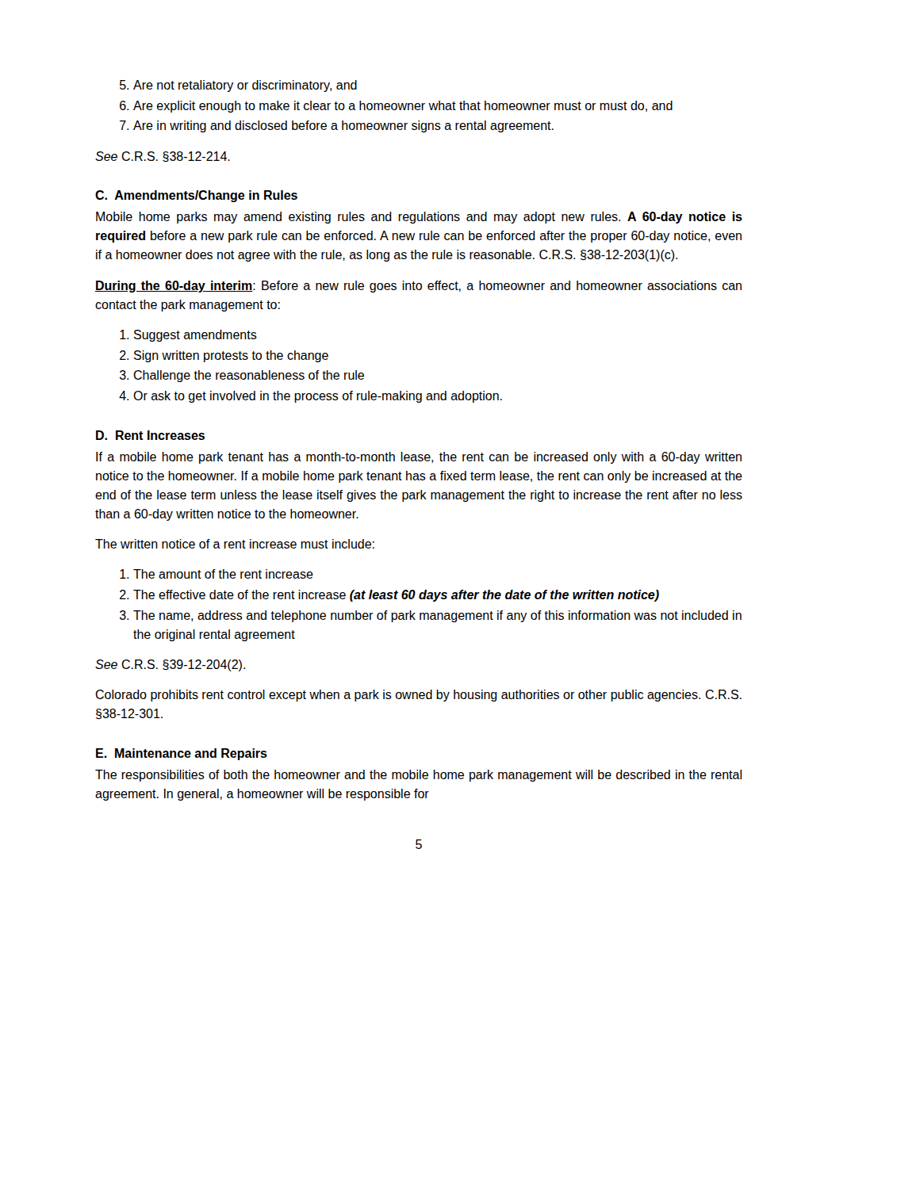Are not retaliatory or discriminatory, and
Are explicit enough to make it clear to a homeowner what that homeowner must or must do, and
Are in writing and disclosed before a homeowner signs a rental agreement.
See C.R.S. §38-12-214.
C. Amendments/Change in Rules
Mobile home parks may amend existing rules and regulations and may adopt new rules. A 60-day notice is required before a new park rule can be enforced. A new rule can be enforced after the proper 60-day notice, even if a homeowner does not agree with the rule, as long as the rule is reasonable. C.R.S. §38-12-203(1)(c).
During the 60-day interim: Before a new rule goes into effect, a homeowner and homeowner associations can contact the park management to:
Suggest amendments
Sign written protests to the change
Challenge the reasonableness of the rule
Or ask to get involved in the process of rule-making and adoption.
D. Rent Increases
If a mobile home park tenant has a month-to-month lease, the rent can be increased only with a 60-day written notice to the homeowner. If a mobile home park tenant has a fixed term lease, the rent can only be increased at the end of the lease term unless the lease itself gives the park management the right to increase the rent after no less than a 60-day written notice to the homeowner.
The written notice of a rent increase must include:
The amount of the rent increase
The effective date of the rent increase (at least 60 days after the date of the written notice)
The name, address and telephone number of park management if any of this information was not included in the original rental agreement
See C.R.S. §39-12-204(2).
Colorado prohibits rent control except when a park is owned by housing authorities or other public agencies. C.R.S. §38-12-301.
E. Maintenance and Repairs
The responsibilities of both the homeowner and the mobile home park management will be described in the rental agreement. In general, a homeowner will be responsible for
5